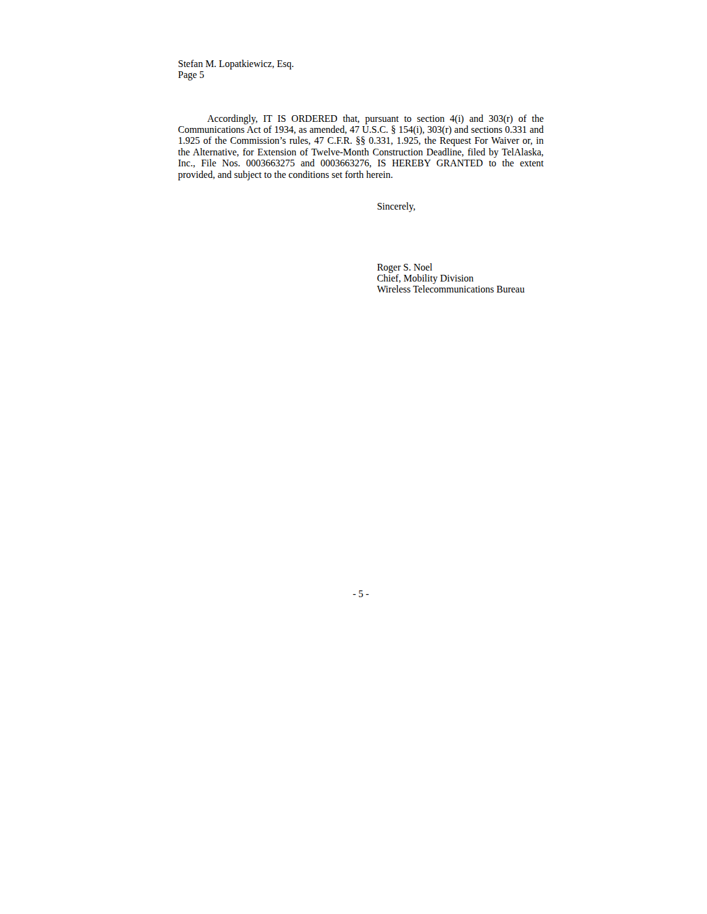Stefan M. Lopatkiewicz, Esq.
Page 5
Accordingly, IT IS ORDERED that, pursuant to section 4(i) and 303(r) of the Communications Act of 1934, as amended, 47 U.S.C. § 154(i), 303(r) and sections 0.331 and 1.925 of the Commission’s rules, 47 C.F.R. §§ 0.331, 1.925, the Request For Waiver or, in the Alternative, for Extension of Twelve-Month Construction Deadline, filed by TelAlaska, Inc., File Nos. 0003663275 and 0003663276, IS HEREBY GRANTED to the extent provided, and subject to the conditions set forth herein.
Sincerely,
Roger S. Noel
Chief, Mobility Division
Wireless Telecommunications Bureau
- 5 -